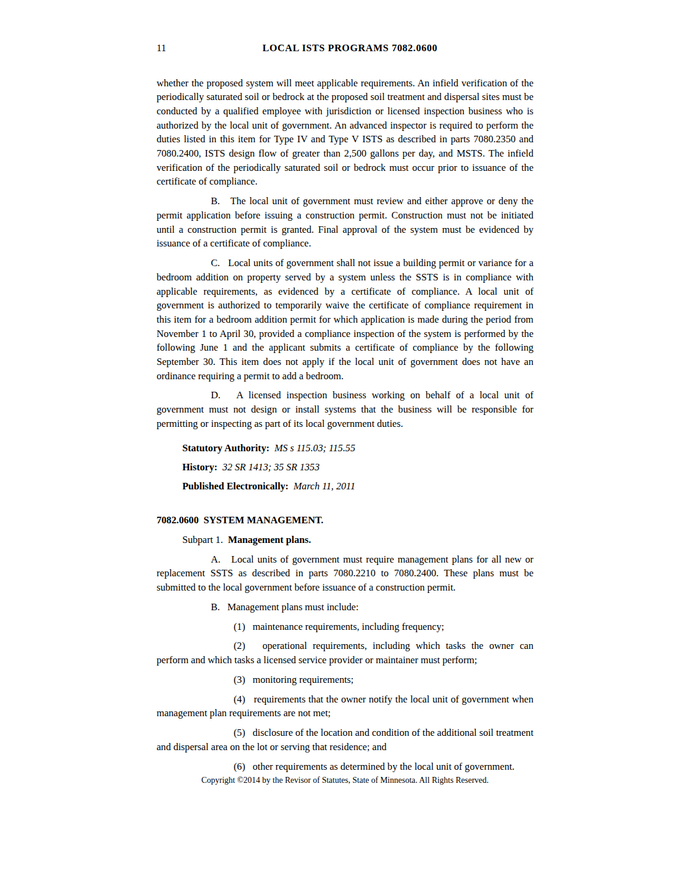11
LOCAL ISTS PROGRAMS 7082.0600
whether the proposed system will meet applicable requirements. An infield verification of the periodically saturated soil or bedrock at the proposed soil treatment and dispersal sites must be conducted by a qualified employee with jurisdiction or licensed inspection business who is authorized by the local unit of government. An advanced inspector is required to perform the duties listed in this item for Type IV and Type V ISTS as described in parts 7080.2350 and 7080.2400, ISTS design flow of greater than 2,500 gallons per day, and MSTS. The infield verification of the periodically saturated soil or bedrock must occur prior to issuance of the certificate of compliance.
B. The local unit of government must review and either approve or deny the permit application before issuing a construction permit. Construction must not be initiated until a construction permit is granted. Final approval of the system must be evidenced by issuance of a certificate of compliance.
C. Local units of government shall not issue a building permit or variance for a bedroom addition on property served by a system unless the SSTS is in compliance with applicable requirements, as evidenced by a certificate of compliance. A local unit of government is authorized to temporarily waive the certificate of compliance requirement in this item for a bedroom addition permit for which application is made during the period from November 1 to April 30, provided a compliance inspection of the system is performed by the following June 1 and the applicant submits a certificate of compliance by the following September 30. This item does not apply if the local unit of government does not have an ordinance requiring a permit to add a bedroom.
D. A licensed inspection business working on behalf of a local unit of government must not design or install systems that the business will be responsible for permitting or inspecting as part of its local government duties.
Statutory Authority: MS s 115.03; 115.55
History: 32 SR 1413; 35 SR 1353
Published Electronically: March 11, 2011
7082.0600 SYSTEM MANAGEMENT.
Subpart 1. Management plans.
A. Local units of government must require management plans for all new or replacement SSTS as described in parts 7080.2210 to 7080.2400. These plans must be submitted to the local government before issuance of a construction permit.
B. Management plans must include:
(1) maintenance requirements, including frequency;
(2) operational requirements, including which tasks the owner can perform and which tasks a licensed service provider or maintainer must perform;
(3) monitoring requirements;
(4) requirements that the owner notify the local unit of government when management plan requirements are not met;
(5) disclosure of the location and condition of the additional soil treatment and dispersal area on the lot or serving that residence; and
(6) other requirements as determined by the local unit of government.
Copyright ©2014 by the Revisor of Statutes, State of Minnesota. All Rights Reserved.